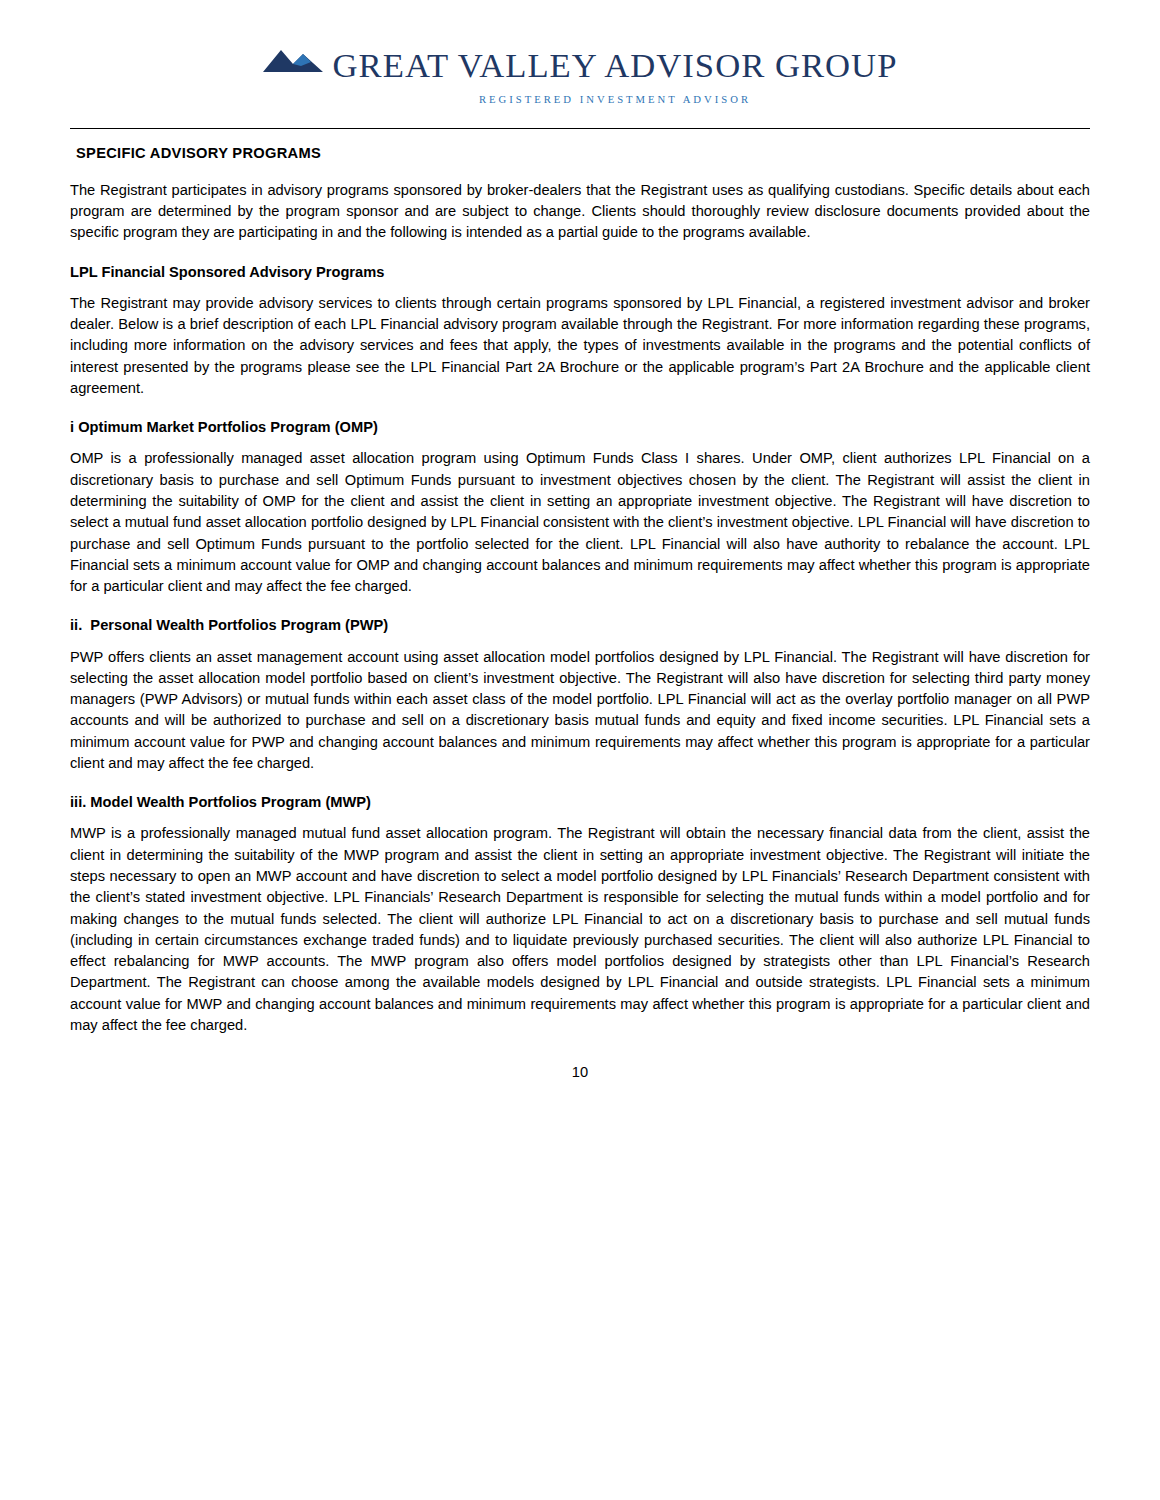GREAT VALLEY ADVISOR GROUP
REGISTERED INVESTMENT ADVISOR
SPECIFIC ADVISORY PROGRAMS
The Registrant participates in advisory programs sponsored by broker-dealers that the Registrant uses as qualifying custodians. Specific details about each program are determined by the program sponsor and are subject to change. Clients should thoroughly review disclosure documents provided about the specific program they are participating in and the following is intended as a partial guide to the programs available.
LPL Financial Sponsored Advisory Programs
The Registrant may provide advisory services to clients through certain programs sponsored by LPL Financial, a registered investment advisor and broker dealer. Below is a brief description of each LPL Financial advisory program available through the Registrant. For more information regarding these programs, including more information on the advisory services and fees that apply, the types of investments available in the programs and the potential conflicts of interest presented by the programs please see the LPL Financial Part 2A Brochure or the applicable program’s Part 2A Brochure and the applicable client agreement.
i Optimum Market Portfolios Program (OMP)
OMP is a professionally managed asset allocation program using Optimum Funds Class I shares. Under OMP, client authorizes LPL Financial on a discretionary basis to purchase and sell Optimum Funds pursuant to investment objectives chosen by the client. The Registrant will assist the client in determining the suitability of OMP for the client and assist the client in setting an appropriate investment objective. The Registrant will have discretion to select a mutual fund asset allocation portfolio designed by LPL Financial consistent with the client’s investment objective. LPL Financial will have discretion to purchase and sell Optimum Funds pursuant to the portfolio selected for the client. LPL Financial will also have authority to rebalance the account. LPL Financial sets a minimum account value for OMP and changing account balances and minimum requirements may affect whether this program is appropriate for a particular client and may affect the fee charged.
ii. Personal Wealth Portfolios Program (PWP)
PWP offers clients an asset management account using asset allocation model portfolios designed by LPL Financial. The Registrant will have discretion for selecting the asset allocation model portfolio based on client’s investment objective. The Registrant will also have discretion for selecting third party money managers (PWP Advisors) or mutual funds within each asset class of the model portfolio. LPL Financial will act as the overlay portfolio manager on all PWP accounts and will be authorized to purchase and sell on a discretionary basis mutual funds and equity and fixed income securities. LPL Financial sets a minimum account value for PWP and changing account balances and minimum requirements may affect whether this program is appropriate for a particular client and may affect the fee charged.
iii. Model Wealth Portfolios Program (MWP)
MWP is a professionally managed mutual fund asset allocation program. The Registrant will obtain the necessary financial data from the client, assist the client in determining the suitability of the MWP program and assist the client in setting an appropriate investment objective. The Registrant will initiate the steps necessary to open an MWP account and have discretion to select a model portfolio designed by LPL Financials’ Research Department consistent with the client’s stated investment objective. LPL Financials’ Research Department is responsible for selecting the mutual funds within a model portfolio and for making changes to the mutual funds selected. The client will authorize LPL Financial to act on a discretionary basis to purchase and sell mutual funds (including in certain circumstances exchange traded funds) and to liquidate previously purchased securities. The client will also authorize LPL Financial to effect rebalancing for MWP accounts. The MWP program also offers model portfolios designed by strategists other than LPL Financial’s Research Department. The Registrant can choose among the available models designed by LPL Financial and outside strategists. LPL Financial sets a minimum account value for MWP and changing account balances and minimum requirements may affect whether this program is appropriate for a particular client and may affect the fee charged.
10